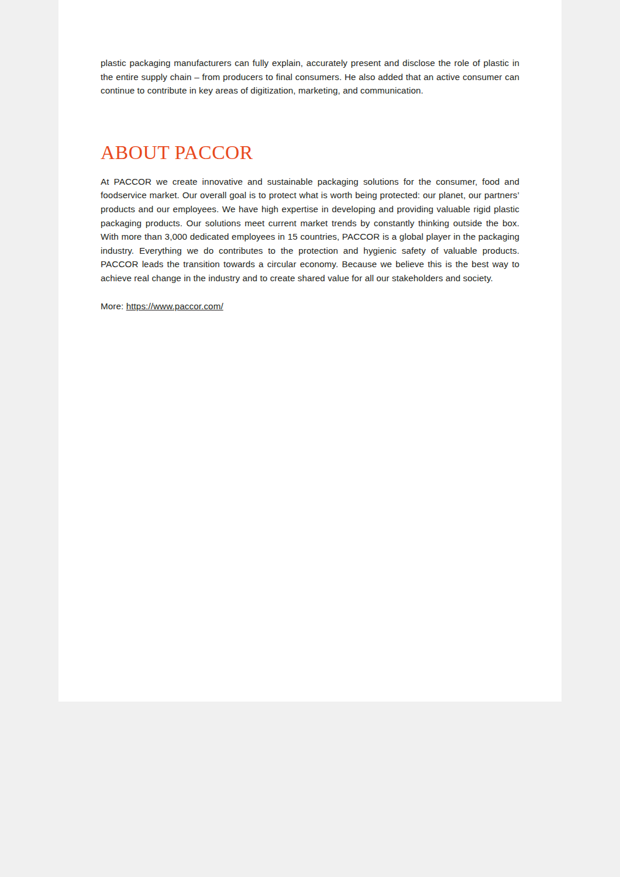plastic packaging manufacturers can fully explain, accurately present and disclose the role of plastic in the entire supply chain – from producers to final consumers. He also added that an active consumer can continue to contribute in key areas of digitization, marketing, and communication.
About PACCOR
At PACCOR we create innovative and sustainable packaging solutions for the consumer, food and foodservice market. Our overall goal is to protect what is worth being protected: our planet, our partners’ products and our employees. We have high expertise in developing and providing valuable rigid plastic packaging products. Our solutions meet current market trends by constantly thinking outside the box. With more than 3,000 dedicated employees in 15 countries, PACCOR is a global player in the packaging industry. Everything we do contributes to the protection and hygienic safety of valuable products. PACCOR leads the transition towards a circular economy. Because we believe this is the best way to achieve real change in the industry and to create shared value for all our stakeholders and society.
More: https://www.paccor.com/